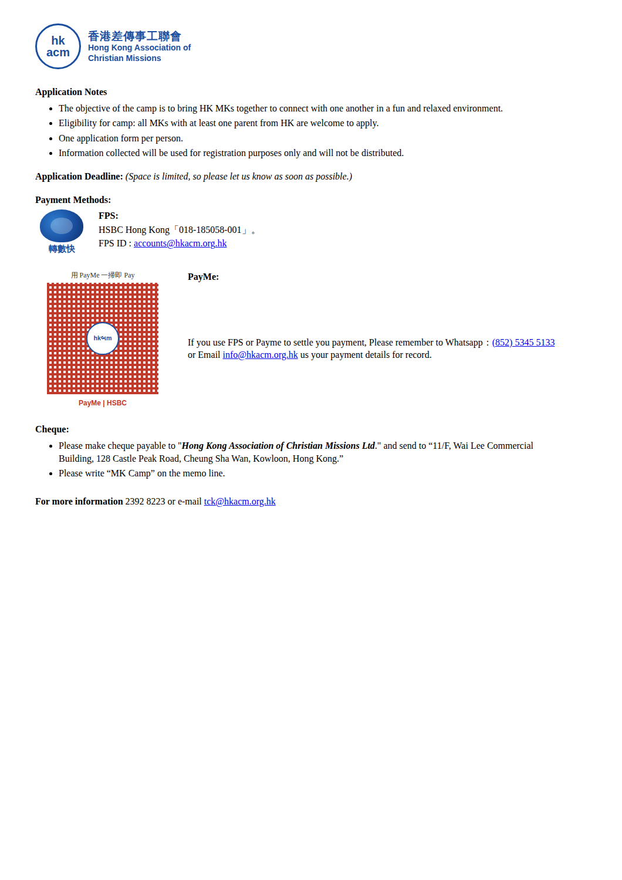hk
acm
香港差傳事工聯會
Hong Kong Association of
Christian Missions
Application Notes
The objective of the camp is to bring HK MKs together to connect with one another in a fun and relaxed environment.
Eligibility for camp: all MKs with at least one parent from HK are welcome to apply.
One application form per person.
Information collected will be used for registration purposes only and will not be distributed.
Application Deadline: (Space is limited, so please let us know as soon as possible.)
Payment Methods:
轉數快
FPS:
HSBC Hong Kong「018-185058-001」。
FPS ID : accounts@hkacm.org.hk
用 PayMe 一掃即 Pay
PayMe | HSBC
PayMe:
If you use FPS or Payme to settle you payment, Please remember to Whatsapp：(852) 5345 5133 or Email info@hkacm.org.hk us your payment details for record.
Cheque:
Please make cheque payable to "Hong Kong Association of Christian Missions Ltd." and send to “11/F, Wai Lee Commercial Building, 128 Castle Peak Road, Cheung Sha Wan, Kowloon, Hong Kong.”
Please write “MK Camp” on the memo line.
For more information 2392 8223 or e-mail tck@hkacm.org.hk